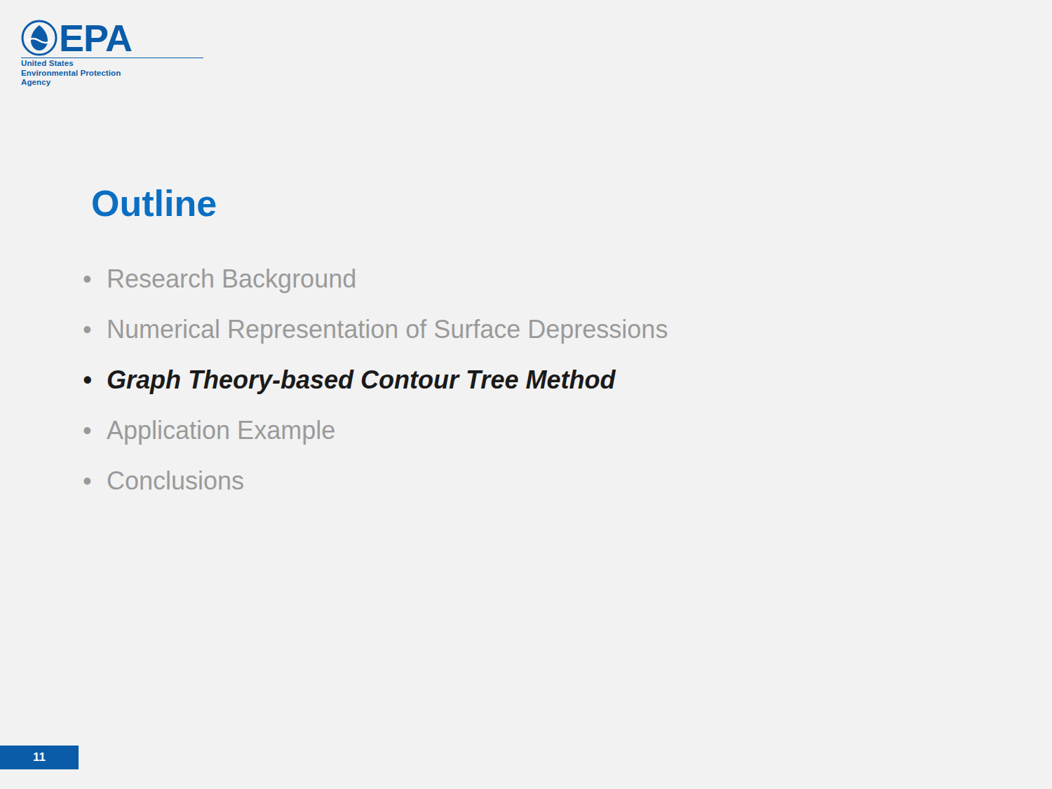EPA
United States
Environmental Protection
Agency
Outline
Research Background
Numerical Representation of Surface Depressions
Graph Theory-based Contour Tree Method
Application Example
Conclusions
11